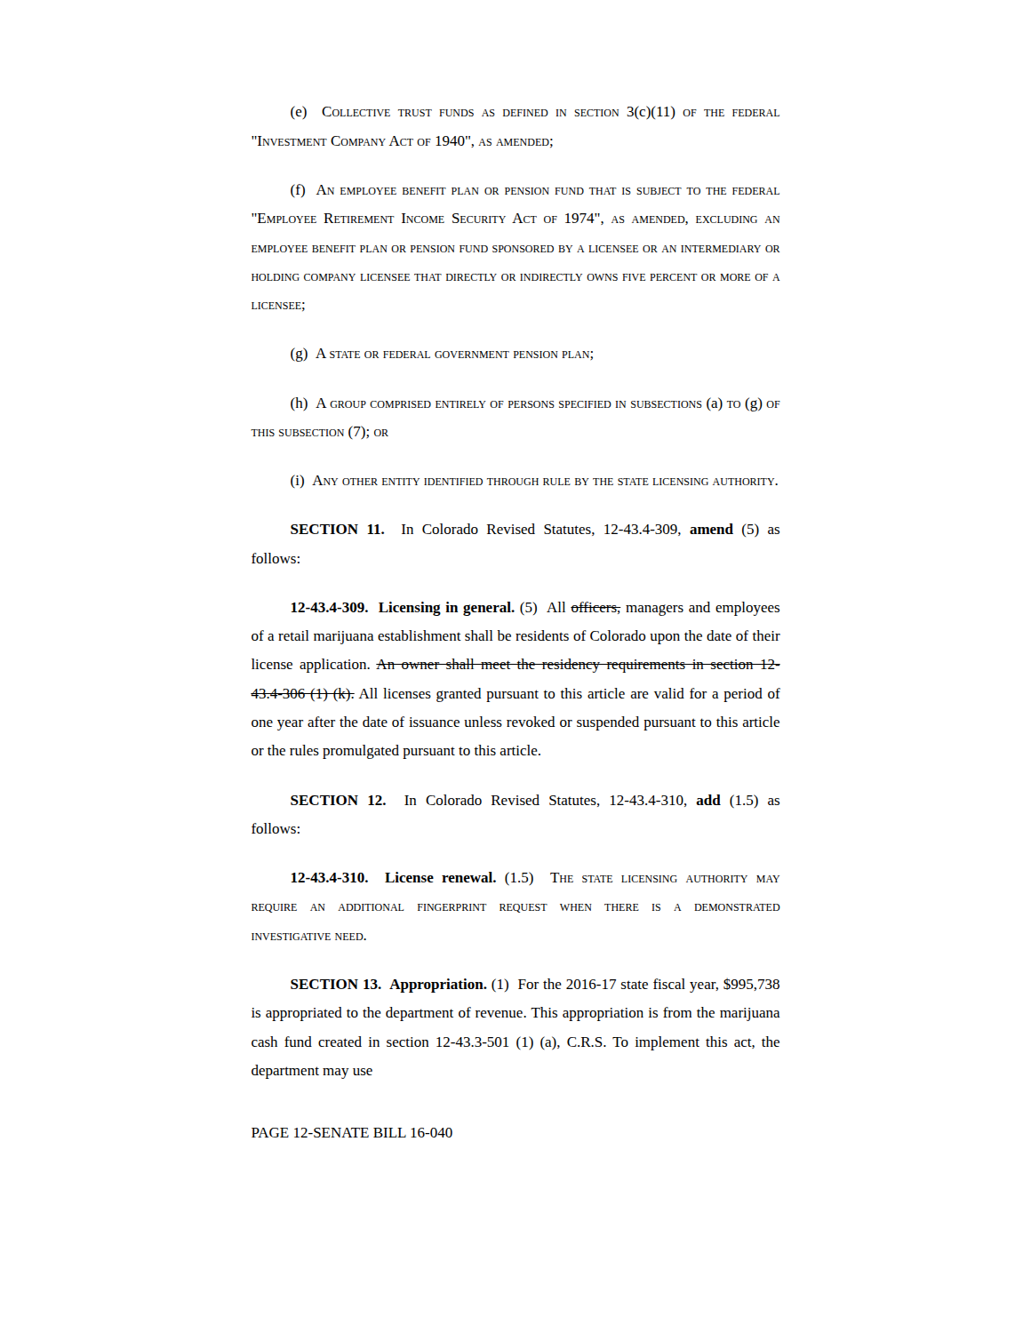(e) Collective trust funds as defined in section 3(c)(11) of the federal "Investment Company Act of 1940", as amended;
(f) An employee benefit plan or pension fund that is subject to the federal "Employee Retirement Income Security Act of 1974", as amended, excluding an employee benefit plan or pension fund sponsored by a licensee or an intermediary or holding company licensee that directly or indirectly owns five percent or more of a licensee;
(g) A state or federal government pension plan;
(h) A group comprised entirely of persons specified in subsections (a) to (g) of this subsection (7); or
(i) Any other entity identified through rule by the state licensing authority.
SECTION 11. In Colorado Revised Statutes, 12-43.4-309, amend (5) as follows:
12-43.4-309. Licensing in general. (5) All officers, managers and employees of a retail marijuana establishment shall be residents of Colorado upon the date of their license application. An owner shall meet the residency requirements in section 12-43.4-306 (1) (k). All licenses granted pursuant to this article are valid for a period of one year after the date of issuance unless revoked or suspended pursuant to this article or the rules promulgated pursuant to this article.
SECTION 12. In Colorado Revised Statutes, 12-43.4-310, add (1.5) as follows:
12-43.4-310. License renewal. (1.5) The state licensing authority may require an additional fingerprint request when there is a demonstrated investigative need.
SECTION 13. Appropriation. (1) For the 2016-17 state fiscal year, $995,738 is appropriated to the department of revenue. This appropriation is from the marijuana cash fund created in section 12-43.3-501 (1) (a), C.R.S. To implement this act, the department may use
PAGE 12-SENATE BILL 16-040